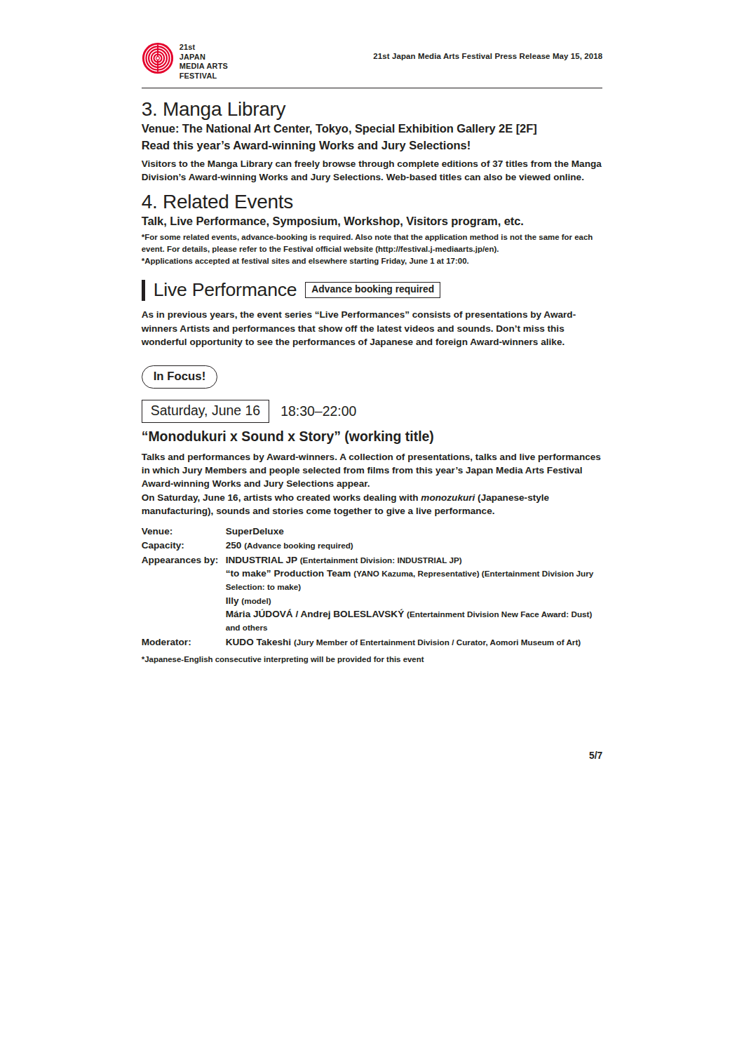21st
JAPAN
MEDIA ARTS
FESTIVAL
21st Japan Media Arts Festival Press Release May 15, 2018
3. Manga Library
Venue: The National Art Center, Tokyo, Special Exhibition Gallery 2E [2F]
Read this year’s Award-winning Works and Jury Selections!
Visitors to the Manga Library can freely browse through complete editions of 37 titles from the Manga Division’s Award-winning Works and Jury Selections. Web-based titles can also be viewed online.
4. Related Events
Talk, Live Performance, Symposium, Workshop, Visitors program, etc.
*For some related events, advance-booking is required. Also note that the application method is not the same for each event. For details, please refer to the Festival official website (http://festival.j-mediaarts.jp/en).
*Applications accepted at festival sites and elsewhere starting Friday, June 1 at 17:00.
Live Performance
Advance booking required
As in previous years, the event series “Live Performances” consists of presentations by Award-winners Artists and performances that show off the latest videos and sounds. Don’t miss this wonderful opportunity to see the performances of Japanese and foreign Award-winners alike.
In Focus!
Saturday, June 16
18:30–22:00
“Monodukuri x Sound x Story” (working title)
Talks and performances by Award-winners. A collection of presentations, talks and live performances in which Jury Members and people selected from films from this year’s Japan Media Arts Festival Award-winning Works and Jury Selections appear.
On Saturday, June 16, artists who created works dealing with monozukuri (Japanese-style manufacturing), sounds and stories come together to give a live performance.
| Venue: | SuperDeluxe |
| Capacity: | 250 (Advance booking required) |
| Appearances by: | INDUSTRIAL JP (Entertainment Division: INDUSTRIAL JP) “to make” Production Team (YANO Kazuma, Representative) (Entertainment Division Jury Selection: to make) Illy (model) Mária JÚDOVÁ / Andrej BOLESLAVSKÝ (Entertainment Division New Face Award: Dust) and others |
| Moderator: | KUDO Takeshi (Jury Member of Entertainment Division / Curator, Aomori Museum of Art) |
*Japanese-English consecutive interpreting will be provided for this event
5/7